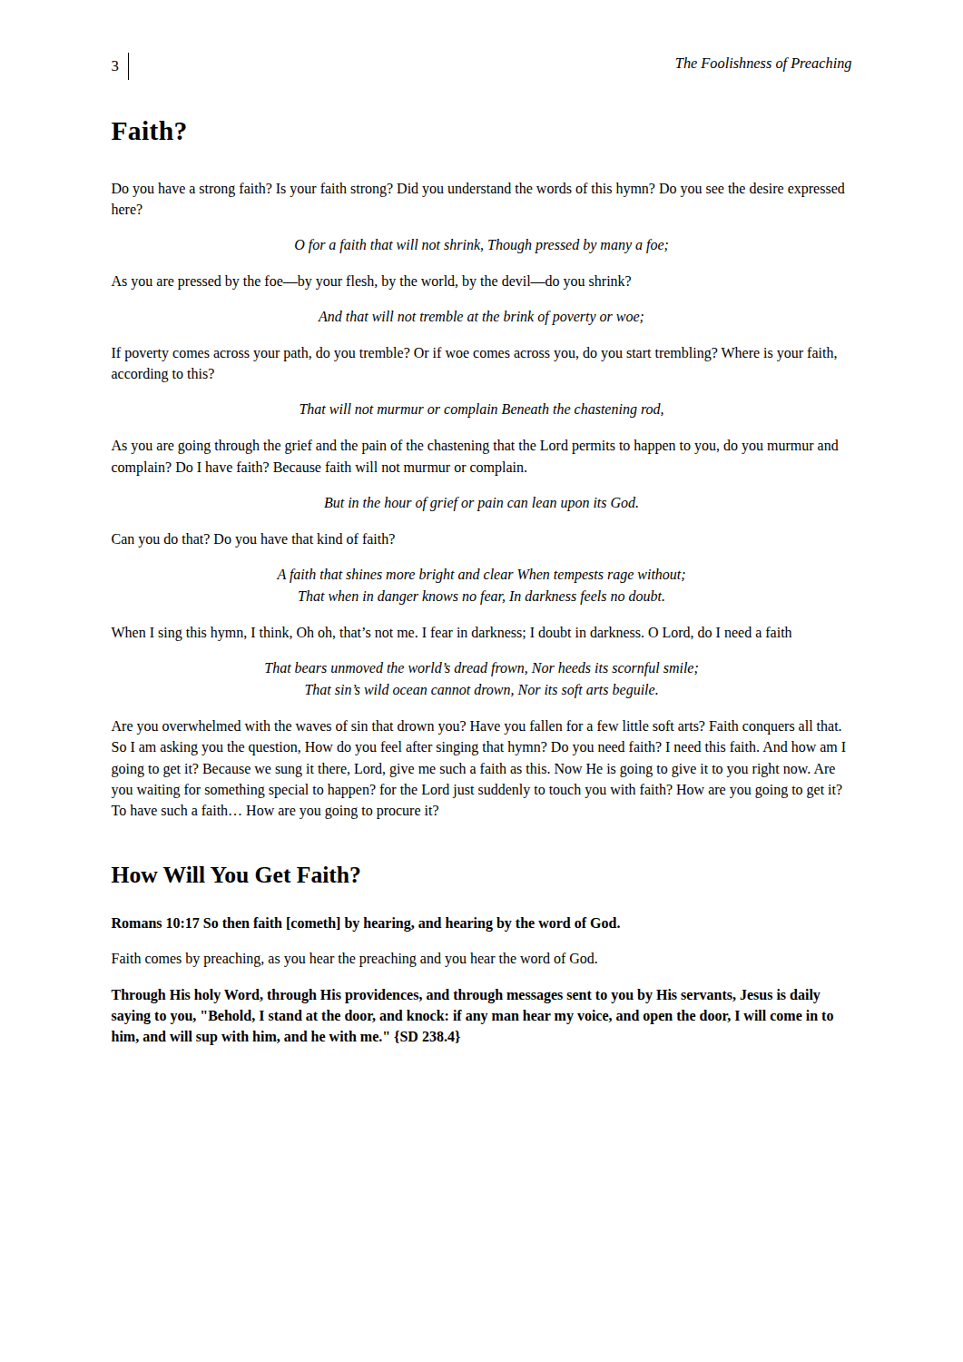3
The Foolishness of Preaching
Faith?
Do you have a strong faith? Is your faith strong? Did you understand the words of this hymn? Do you see the desire expressed here?
O for a faith that will not shrink, Though pressed by many a foe;
As you are pressed by the foe—by your flesh, by the world, by the devil—do you shrink?
And that will not tremble at the brink of poverty or woe;
If poverty comes across your path, do you tremble? Or if woe comes across you, do you start trembling? Where is your faith, according to this?
That will not murmur or complain Beneath the chastening rod,
As you are going through the grief and the pain of the chastening that the Lord permits to happen to you, do you murmur and complain? Do I have faith? Because faith will not murmur or complain.
But in the hour of grief or pain can lean upon its God.
Can you do that? Do you have that kind of faith?
A faith that shines more bright and clear When tempests rage without;
That when in danger knows no fear, In darkness feels no doubt.
When I sing this hymn, I think, Oh oh, that’s not me. I fear in darkness; I doubt in darkness. O Lord, do I need a faith
That bears unmoved the world’s dread frown, Nor heeds its scornful smile;
That sin’s wild ocean cannot drown, Nor its soft arts beguile.
Are you overwhelmed with the waves of sin that drown you? Have you fallen for a few little soft arts? Faith conquers all that. So I am asking you the question, How do you feel after singing that hymn? Do you need faith? I need this faith. And how am I going to get it? Because we sung it there, Lord, give me such a faith as this. Now He is going to give it to you right now. Are you waiting for something special to happen? for the Lord just suddenly to touch you with faith? How are you going to get it? To have such a faith… How are you going to procure it?
How Will You Get Faith?
Romans 10:17 So then faith [cometh] by hearing, and hearing by the word of God.
Faith comes by preaching, as you hear the preaching and you hear the word of God.
Through His holy Word, through His providences, and through messages sent to you by His servants, Jesus is daily saying to you, "Behold, I stand at the door, and knock: if any man hear my voice, and open the door, I will come in to him, and will sup with him, and he with me." {SD 238.4}